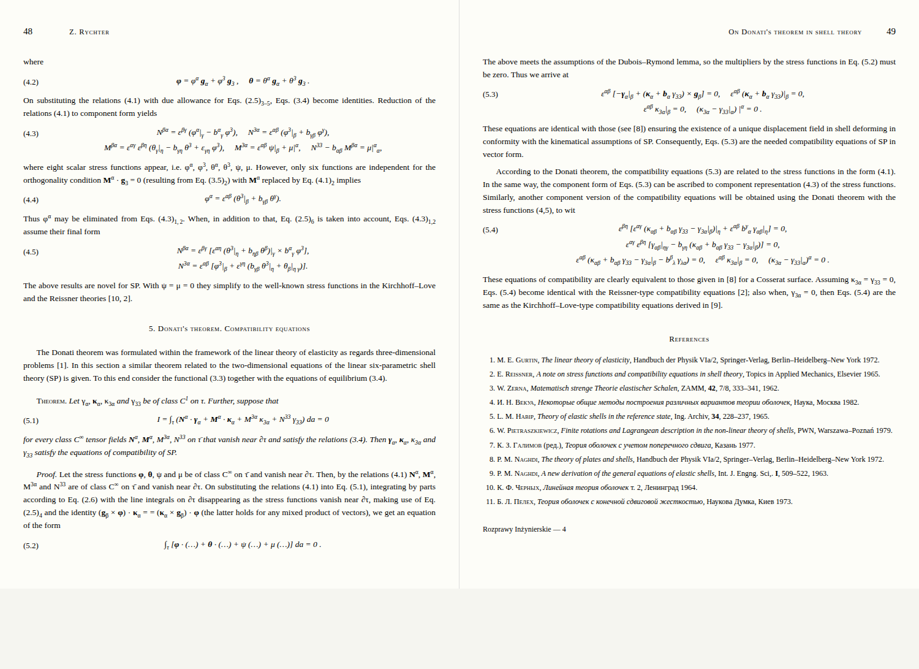48 Z. Rychter
where
(4.2)
φ = φα gα + φ3 g3 , θ = θα gα + θ3 g3 .
On substituting the relations (4.1) with due allowance for Eqs. (2.5)3–5, Eqs. (3.4) become identities. Reduction of the relations (4.1) to component form yields
(4.3)
Nβα = εβγ (φα|γ − bαγ φ3), N3α = εαβ (φ3|β + bγβ φγ),
Mβα = εαγ εβη (θγ|η − bγη θ3 + εγη φ3), M3α = εαβ ψ|β + μ|α, N33 − bαβ Mβα = μ|αα,
where eight scalar stress functions appear, i.e. φα, φ3, θα, θ3, ψ, μ. However, only six functions are independent for the orthogonality condition Mα · g3 = 0 (resulting from Eq. (3.5)2) with Mα replaced by Eq. (4.1)2 implies
(4.4)
φα = εαβ (θ3|β + bγβ θγ).
Thus φα may be eliminated from Eqs. (4.3)1, 2. When, in addition to that, Eq. (2.5)6 is taken into account, Eqs. (4.3)1,2 assume their final form
(4.5)
Nβα = εβγ [εαη (θ3|η + bηβ θβ)|γ × bαγ φ3],
N3α = εαβ [φ3|β + εγη (bγβ θ3|η + θβ|η γ)].
The above results are novel for SP. With ψ = μ = 0 they simplify to the well-known stress functions in the Kirchhoff–Love and the Reissner theories [10, 2].
5. Donati's theorem. Compatibility equations
The Donati theorem was formulated within the framework of the linear theory of elasticity as regards three-dimensional problems [1]. In this section a similar theorem related to the two-dimensional equations of the linear six-parametric shell theory (SP) is given. To this end consider the functional (3.3) together with the equations of equilibrium (3.4).
Theorem. Let γα, κα, κ3α and γ33 be of class C1 on τ. Further, suppose that
(5.1)
I = ∫τ (Nα · γα + Mα · κα + M3α κ3α + N33 γ33) da = 0
for every class C∞ tensor fields Nα, Mα, M3α, N33 on τ̄ that vanish near ∂τ and satisfy the relations (3.4). Then γα, κα, κ3α and γ33 satisfy the equations of compatibility of SP.
Proof. Let the stress functions φ, θ, ψ and μ be of class C∞ on τ̄ and vanish near ∂τ. Then, by the relations (4.1) Nα, Mα, M3α and N33 are of class C∞ on τ̄ and vanish near ∂τ. On substituting the relations (4.1) into Eq. (5.1), integrating by parts according to Eq. (2.6) with the line integrals on ∂τ disappearing as the stress functions vanish near ∂τ, making use of Eq. (2.5)4 and the identity (gβ × φ) · κα = = (κα × gβ) · φ (the latter holds for any mixed product of vectors), we get an equation of the form
(5.2)
∫τ [φ · (…) + θ · (…) + ψ (…) + μ (…)] da = 0 .
On Donati's theorem in shell theory 49
The above meets the assumptions of the Dubois–Rymond lemma, so the multipliers by the stress functions in Eq. (5.2) must be zero. Thus we arrive at
(5.3)
εαβ [−γα|β + (κα + bα γ33) × gβ] = 0, εαβ (κα + bα γ33)|β = 0,
εαβ κ3α|β = 0, (κ3α − γ33|α) |α = 0 .
These equations are identical with those (see [8]) ensuring the existence of a unique displacement field in shell deforming in conformity with the kinematical assumptions of SP. Consequently, Eqs. (5.3) are the needed compatibility equations of SP in vector form.
According to the Donati theorem, the compatibility equations (5.3) are related to the stress functions in the form (4.1). In the same way, the component form of Eqs. (5.3) can be ascribed to component representation (4.3) of the stress functions. Similarly, another component version of the compatibility equations will be obtained using the Donati theorem with the stress functions (4,5), to wit
(5.4)
εβη [εαγ (καβ + bαβ γ33 − γ3α|β)|η + εαβ bγα γαβ|η] = 0,
εαγ εβη [γαβ|ηγ − bγη (καβ + bαβ γ33 − γ3α|β)] = 0,
εαβ (καβ + bαβ γ33 − γ3α|β − bβλ γλα) = 0, εαβ κ3α|β = 0, (κ3α − γ33|α)α = 0 .
These equations of compatibility are clearly equivalent to those given in [8] for a Cosserat surface. Assuming κ3α = γ33 = 0, Eqs. (5.4) become identical with the Reissner-type compatibility equations [2]; also when, γ3α = 0, then Eqs. (5.4) are the same as the Kirchhoff–Love-type compatibility equations derived in [9].
References
M. E. Gurtin, The linear theory of elasticity, Handbuch der Physik VIa/2, Springer-Verlag, Berlin–Heidelberg–New York 1972.
E. Reissner, A note on stress functions and compatibility equations in shell theory, Topics in Applied Mechanics, Elsevier 1965.
W. Zerna, Matematisch strenge Theorie elastischer Schalen, ZAMM, 42, 7/8, 333–341, 1962.
И. Н. Векуа, Некоторые общие методы построения различных вариантов теории оболочек, Наука, Москва 1982.
L. M. Habip, Theory of elastic shells in the reference state, Ing. Archiv, 34, 228–237, 1965.
W. Pietraszkiewicz, Finite rotations and Lagrangean description in the non-linear theory of shells, PWN, Warszawa–Poznań 1979.
К. З. Галимов (ред.), Теория оболочек с учетом поперечного сдвига, Казань 1977.
P. M. Naghdi, The theory of plates and shells, Handbuch der Physik VIa/2, Springer–Verlag, Berlin–Heidelberg–New York 1972.
P. M. Naghdi, A new derivation of the general equations of elastic shells, Int. J. Engng. Sci,. I, 509–522, 1963.
К. Ф. Черных, Линейная теория оболочек т. 2, Ленинград 1964.
Б. Л. Пелех, Теория оболочек с конечной сдвиговой жесткостью, Наукова Думка, Киев 1973.
Rozprawy Inżynierskie — 4